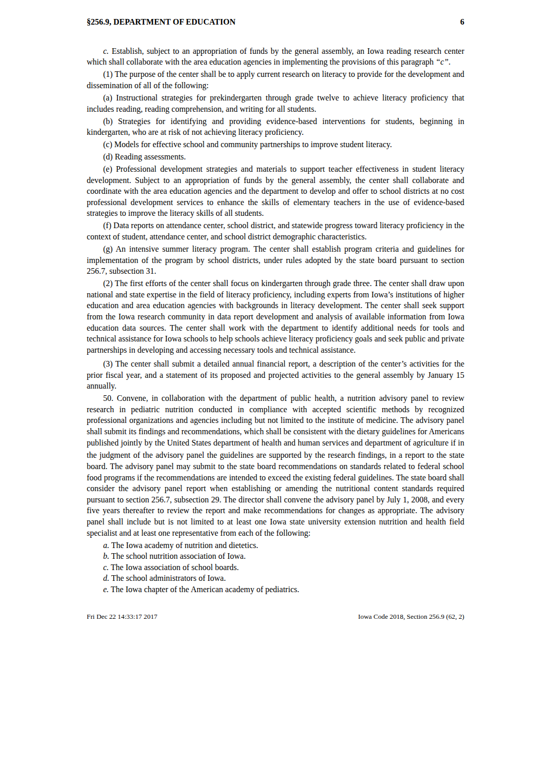§256.9, DEPARTMENT OF EDUCATION 6
c. Establish, subject to an appropriation of funds by the general assembly, an Iowa reading research center which shall collaborate with the area education agencies in implementing the provisions of this paragraph “c”.
(1) The purpose of the center shall be to apply current research on literacy to provide for the development and dissemination of all of the following:
(a) Instructional strategies for prekindergarten through grade twelve to achieve literacy proficiency that includes reading, reading comprehension, and writing for all students.
(b) Strategies for identifying and providing evidence-based interventions for students, beginning in kindergarten, who are at risk of not achieving literacy proficiency.
(c) Models for effective school and community partnerships to improve student literacy.
(d) Reading assessments.
(e) Professional development strategies and materials to support teacher effectiveness in student literacy development. Subject to an appropriation of funds by the general assembly, the center shall collaborate and coordinate with the area education agencies and the department to develop and offer to school districts at no cost professional development services to enhance the skills of elementary teachers in the use of evidence-based strategies to improve the literacy skills of all students.
(f) Data reports on attendance center, school district, and statewide progress toward literacy proficiency in the context of student, attendance center, and school district demographic characteristics.
(g) An intensive summer literacy program. The center shall establish program criteria and guidelines for implementation of the program by school districts, under rules adopted by the state board pursuant to section 256.7, subsection 31.
(2) The first efforts of the center shall focus on kindergarten through grade three. The center shall draw upon national and state expertise in the field of literacy proficiency, including experts from Iowa’s institutions of higher education and area education agencies with backgrounds in literacy development. The center shall seek support from the Iowa research community in data report development and analysis of available information from Iowa education data sources. The center shall work with the department to identify additional needs for tools and technical assistance for Iowa schools to help schools achieve literacy proficiency goals and seek public and private partnerships in developing and accessing necessary tools and technical assistance.
(3) The center shall submit a detailed annual financial report, a description of the center’s activities for the prior fiscal year, and a statement of its proposed and projected activities to the general assembly by January 15 annually.
50. Convene, in collaboration with the department of public health, a nutrition advisory panel to review research in pediatric nutrition conducted in compliance with accepted scientific methods by recognized professional organizations and agencies including but not limited to the institute of medicine. The advisory panel shall submit its findings and recommendations, which shall be consistent with the dietary guidelines for Americans published jointly by the United States department of health and human services and department of agriculture if in the judgment of the advisory panel the guidelines are supported by the research findings, in a report to the state board. The advisory panel may submit to the state board recommendations on standards related to federal school food programs if the recommendations are intended to exceed the existing federal guidelines. The state board shall consider the advisory panel report when establishing or amending the nutritional content standards required pursuant to section 256.7, subsection 29. The director shall convene the advisory panel by July 1, 2008, and every five years thereafter to review the report and make recommendations for changes as appropriate. The advisory panel shall include but is not limited to at least one Iowa state university extension nutrition and health field specialist and at least one representative from each of the following:
a. The Iowa academy of nutrition and dietetics.
b. The school nutrition association of Iowa.
c. The Iowa association of school boards.
d. The school administrators of Iowa.
e. The Iowa chapter of the American academy of pediatrics.
Fri Dec 22 14:33:17 2017 Iowa Code 2018, Section 256.9 (62, 2)